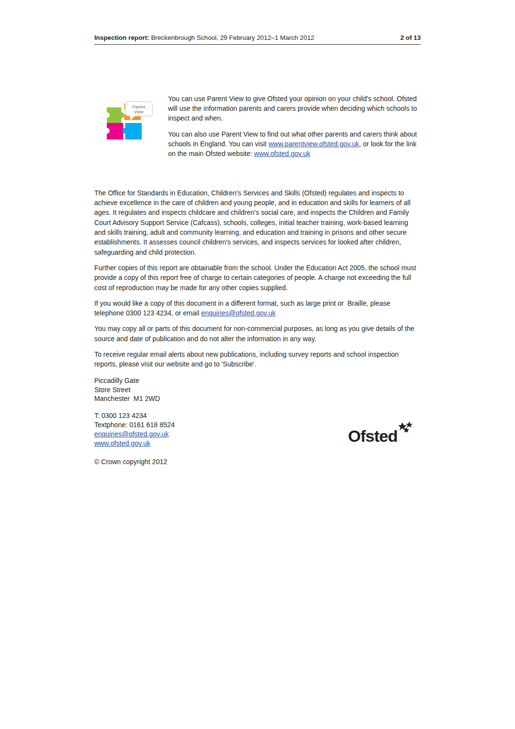Inspection report: Breckenbrough School, 29 February 2012–1 March 2012
2 of 13
Parent View
You can use Parent View to give Ofsted your opinion on your child's school. Ofsted will use the information parents and carers provide when deciding which schools to inspect and when.
You can also use Parent View to find out what other parents and carers think about schools in England. You can visit www.parentview.ofsted.gov.uk, or look for the link on the main Ofsted website: www.ofsted.gov.uk
The Office for Standards in Education, Children's Services and Skills (Ofsted) regulates and inspects to achieve excellence in the care of children and young people, and in education and skills for learners of all ages. It regulates and inspects childcare and children's social care, and inspects the Children and Family Court Advisory Support Service (Cafcass), schools, colleges, initial teacher training, work-based learning and skills training, adult and community learning, and education and training in prisons and other secure establishments. It assesses council children's services, and inspects services for looked after children, safeguarding and child protection.
Further copies of this report are obtainable from the school. Under the Education Act 2005, the school must provide a copy of this report free of charge to certain categories of people. A charge not exceeding the full cost of reproduction may be made for any other copies supplied.
If you would like a copy of this document in a different format, such as large print or Braille, please telephone 0300 123 4234, or email enquiries@ofsted.gov.uk
You may copy all or parts of this document for non-commercial purposes, as long as you give details of the source and date of publication and do not alter the information in any way.
To receive regular email alerts about new publications, including survey reports and school inspection reports, please visit our website and go to 'Subscribe'.
Piccadilly Gate
Store Street
Manchester M1 2WD
T: 0300 123 4234
Textphone: 0161 618 8524
enquiries@ofsted.gov.uk
www.ofsted.gov.uk
Ofsted
© Crown copyright 2012